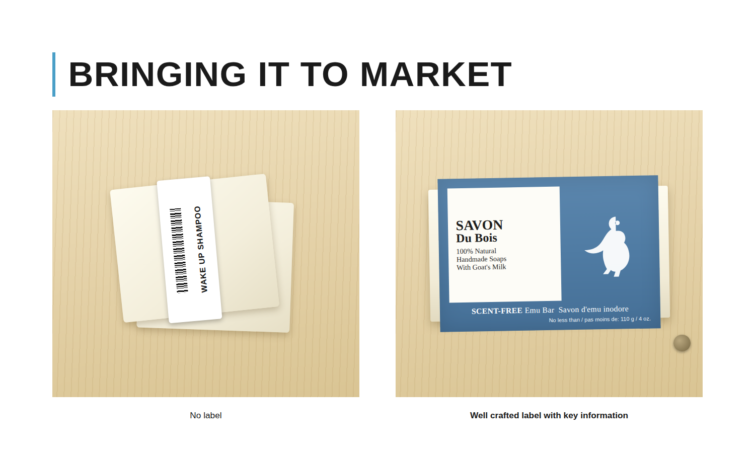Bringing It To Market
WAKE UP SHAMPOO
No label
Savon Du Bois 100% Natural
Handmade Soaps
With Goat's Milk
SCENT-FREE Emu Bar Savon d'emu inodore
No less than / pas moins de: 110 g / 4 oz.
Well crafted label with key information